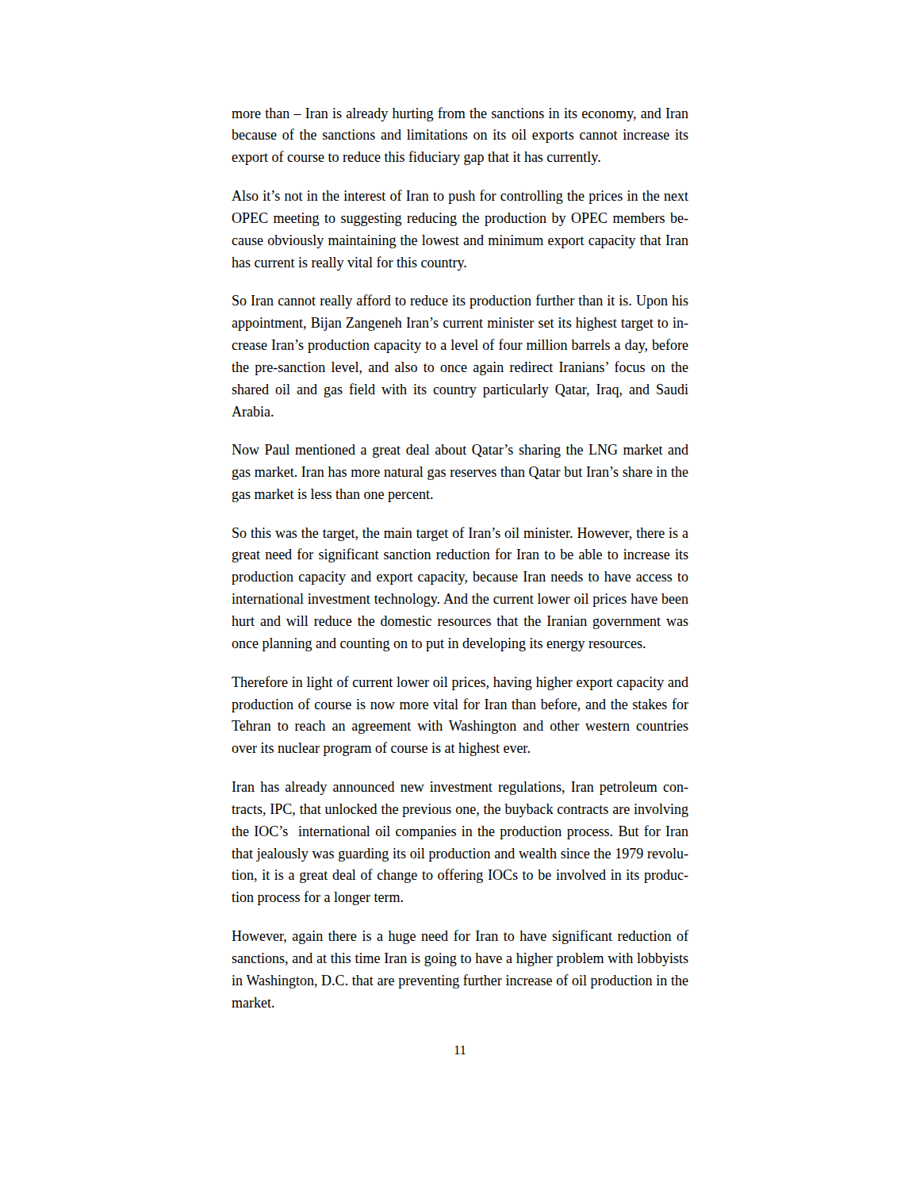more than – Iran is already hurting from the sanctions in its economy, and Iran because of the sanctions and limitations on its oil exports cannot increase its export of course to reduce this fiduciary gap that it has currently.
Also it’s not in the interest of Iran to push for controlling the prices in the next OPEC meeting to suggesting reducing the production by OPEC members because obviously maintaining the lowest and minimum export capacity that Iran has current is really vital for this country.
So Iran cannot really afford to reduce its production further than it is. Upon his appointment, Bijan Zangeneh Iran’s current minister set its highest target to increase Iran’s production capacity to a level of four million barrels a day, before the pre-sanction level, and also to once again redirect Iranians’ focus on the shared oil and gas field with its country particularly Qatar, Iraq, and Saudi Arabia.
Now Paul mentioned a great deal about Qatar’s sharing the LNG market and gas market. Iran has more natural gas reserves than Qatar but Iran’s share in the gas market is less than one percent.
So this was the target, the main target of Iran’s oil minister. However, there is a great need for significant sanction reduction for Iran to be able to increase its production capacity and export capacity, because Iran needs to have access to international investment technology. And the current lower oil prices have been hurt and will reduce the domestic resources that the Iranian government was once planning and counting on to put in developing its energy resources.
Therefore in light of current lower oil prices, having higher export capacity and production of course is now more vital for Iran than before, and the stakes for Tehran to reach an agreement with Washington and other western countries over its nuclear program of course is at highest ever.
Iran has already announced new investment regulations, Iran petroleum contracts, IPC, that unlocked the previous one, the buyback contracts are involving the IOC’s international oil companies in the production process. But for Iran that jealously was guarding its oil production and wealth since the 1979 revolution, it is a great deal of change to offering IOCs to be involved in its production process for a longer term.
However, again there is a huge need for Iran to have significant reduction of sanctions, and at this time Iran is going to have a higher problem with lobbyists in Washington, D.C. that are preventing further increase of oil production in the market.
11